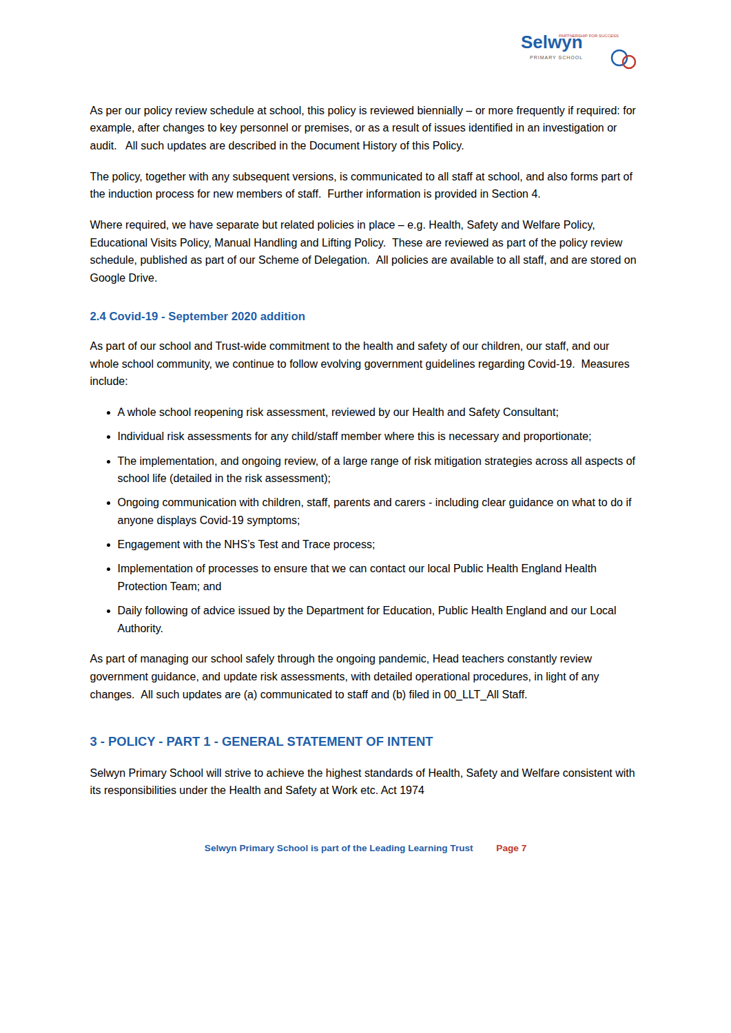Selwyn PRIMARY SCHOOL PARTNERSHIP FOR SUCCESS
As per our policy review schedule at school, this policy is reviewed biennially – or more frequently if required: for example, after changes to key personnel or premises, or as a result of issues identified in an investigation or audit. All such updates are described in the Document History of this Policy.
The policy, together with any subsequent versions, is communicated to all staff at school, and also forms part of the induction process for new members of staff. Further information is provided in Section 4.
Where required, we have separate but related policies in place – e.g. Health, Safety and Welfare Policy, Educational Visits Policy, Manual Handling and Lifting Policy. These are reviewed as part of the policy review schedule, published as part of our Scheme of Delegation. All policies are available to all staff, and are stored on Google Drive.
2.4 Covid-19 - September 2020 addition
As part of our school and Trust-wide commitment to the health and safety of our children, our staff, and our whole school community, we continue to follow evolving government guidelines regarding Covid-19. Measures include:
A whole school reopening risk assessment, reviewed by our Health and Safety Consultant;
Individual risk assessments for any child/staff member where this is necessary and proportionate;
The implementation, and ongoing review, of a large range of risk mitigation strategies across all aspects of school life (detailed in the risk assessment);
Ongoing communication with children, staff, parents and carers - including clear guidance on what to do if anyone displays Covid-19 symptoms;
Engagement with the NHS’s Test and Trace process;
Implementation of processes to ensure that we can contact our local Public Health England Health Protection Team; and
Daily following of advice issued by the Department for Education, Public Health England and our Local Authority.
As part of managing our school safely through the ongoing pandemic, Head teachers constantly review government guidance, and update risk assessments, with detailed operational procedures, in light of any changes. All such updates are (a) communicated to staff and (b) filed in 00_LLT_All Staff.
3 - POLICY - PART 1 - GENERAL STATEMENT OF INTENT
Selwyn Primary School will strive to achieve the highest standards of Health, Safety and Welfare consistent with its responsibilities under the Health and Safety at Work etc. Act 1974
Selwyn Primary School is part of the Leading Learning Trust Page 7